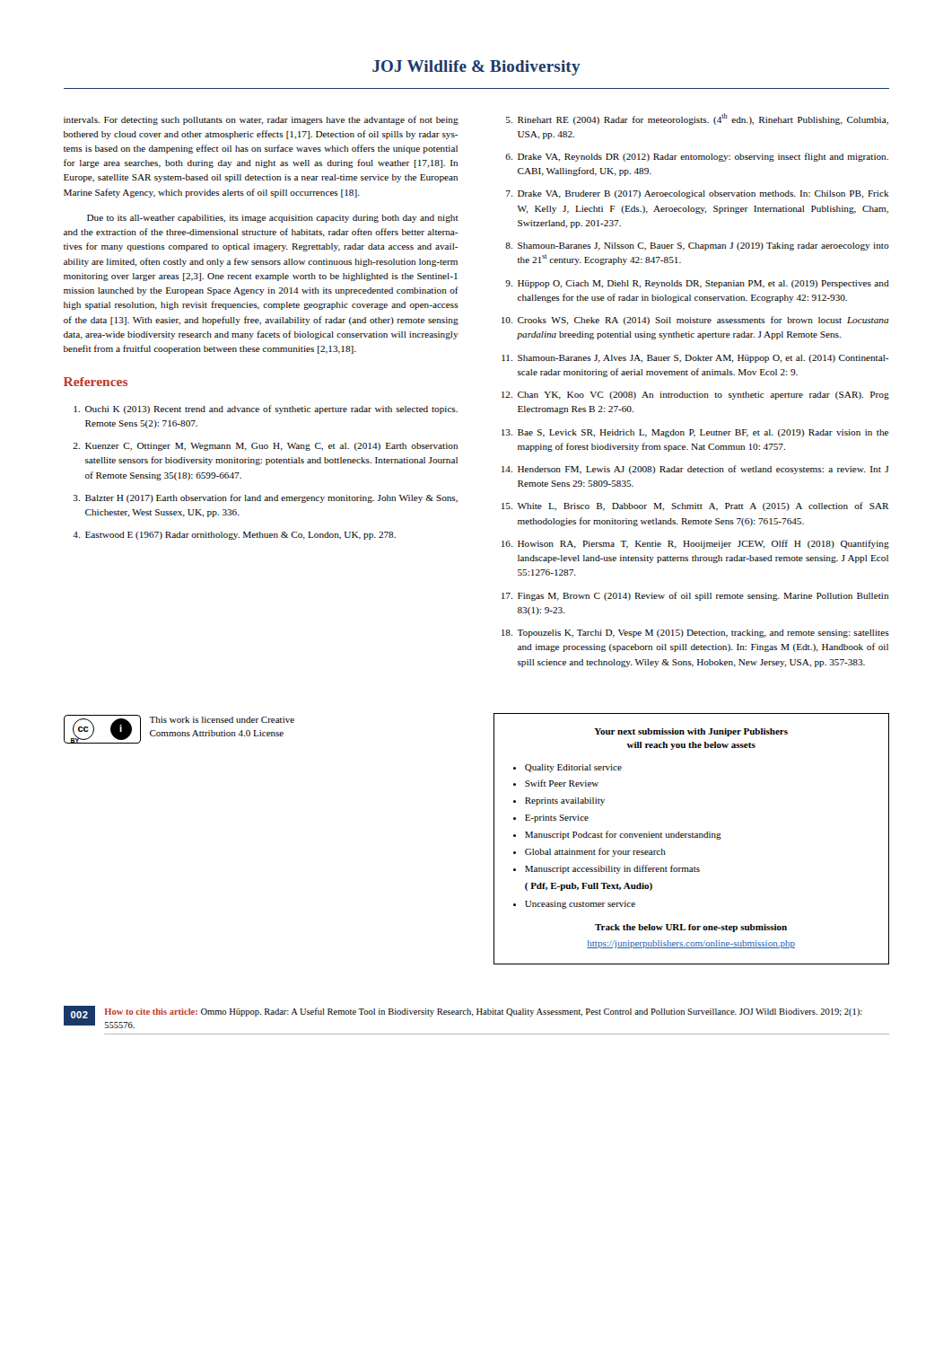JOJ Wildlife & Biodiversity
intervals. For detecting such pollutants on water, radar imagers have the advantage of not being bothered by cloud cover and other atmospheric effects [1,17]. Detection of oil spills by radar systems is based on the dampening effect oil has on surface waves which offers the unique potential for large area searches, both during day and night as well as during foul weather [17,18]. In Europe, satellite SAR system-based oil spill detection is a near real-time service by the European Marine Safety Agency, which provides alerts of oil spill occurrences [18].
Due to its all-weather capabilities, its image acquisition capacity during both day and night and the extraction of the three-dimensional structure of habitats, radar often offers better alternatives for many questions compared to optical imagery. Regrettably, radar data access and availability are limited, often costly and only a few sensors allow continuous high-resolution long-term monitoring over larger areas [2,3]. One recent example worth to be highlighted is the Sentinel-1 mission launched by the European Space Agency in 2014 with its unprecedented combination of high spatial resolution, high revisit frequencies, complete geographic coverage and open-access of the data [13]. With easier, and hopefully free, availability of radar (and other) remote sensing data, area-wide biodiversity research and many facets of biological conservation will increasingly benefit from a fruitful cooperation between these communities [2,13,18].
References
Ouchi K (2013) Recent trend and advance of synthetic aperture radar with selected topics. Remote Sens 5(2): 716-807.
Kuenzer C, Ottinger M, Wegmann M, Guo H, Wang C, et al. (2014) Earth observation satellite sensors for biodiversity monitoring: potentials and bottlenecks. International Journal of Remote Sensing 35(18): 6599-6647.
Balzter H (2017) Earth observation for land and emergency monitoring. John Wiley & Sons, Chichester, West Sussex, UK, pp. 336.
Eastwood E (1967) Radar ornithology. Methuen & Co, London, UK, pp. 278.
Rinehart RE (2004) Radar for meteorologists. (4th edn.), Rinehart Publishing, Columbia, USA, pp. 482.
Drake VA, Reynolds DR (2012) Radar entomology: observing insect flight and migration. CABI, Wallingford, UK, pp. 489.
Drake VA, Bruderer B (2017) Aeroecological observation methods. In: Chilson PB, Frick W, Kelly J, Liechti F (Eds.), Aeroecology, Springer International Publishing, Cham, Switzerland, pp. 201-237.
Shamoun-Baranes J, Nilsson C, Bauer S, Chapman J (2019) Taking radar aeroecology into the 21st century. Ecography 42: 847-851.
Hüppop O, Ciach M, Diehl R, Reynolds DR, Stepanian PM, et al. (2019) Perspectives and challenges for the use of radar in biological conservation. Ecography 42: 912-930.
Crooks WS, Cheke RA (2014) Soil moisture assessments for brown locust Locustana pardalina breeding potential using synthetic aperture radar. J Appl Remote Sens.
Shamoun-Baranes J, Alves JA, Bauer S, Dokter AM, Hüppop O, et al. (2014) Continental-scale radar monitoring of aerial movement of animals. Mov Ecol 2: 9.
Chan YK, Koo VC (2008) An introduction to synthetic aperture radar (SAR). Prog Electromagn Res B 2: 27-60.
Bae S, Levick SR, Heidrich L, Magdon P, Leutner BF, et al. (2019) Radar vision in the mapping of forest biodiversity from space. Nat Commun 10: 4757.
Henderson FM, Lewis AJ (2008) Radar detection of wetland ecosystems: a review. Int J Remote Sens 29: 5809-5835.
White L, Brisco B, Dabboor M, Schmitt A, Pratt A (2015) A collection of SAR methodologies for monitoring wetlands. Remote Sens 7(6): 7615-7645.
Howison RA, Piersma T, Kentie R, Hooijmeijer JCEW, Olff H (2018) Quantifying landscape-level land-use intensity patterns through radar-based remote sensing. J Appl Ecol 55:1276-1287.
Fingas M, Brown C (2014) Review of oil spill remote sensing. Marine Pollution Bulletin 83(1): 9-23.
Topouzelis K, Tarchi D, Vespe M (2015) Detection, tracking, and remote sensing: satellites and image processing (spaceborn oil spill detection). In: Fingas M (Edt.), Handbook of oil spill science and technology. Wiley & Sons, Hoboken, New Jersey, USA, pp. 357-383.
cc
i
BY
This work is licensed under Creative
Commons Attribution 4.0 License
Your next submission with Juniper Publishers
will reach you the below assets
Quality Editorial service
Swift Peer Review
Reprints availability
E-prints Service
Manuscript Podcast for convenient understanding
Global attainment for your research
Manuscript accessibility in different formats
( Pdf, E-pub, Full Text, Audio)
Unceasing customer service
Track the below URL for one-step submission
https://juniperpublishers.com/online-submission.php
002
How to cite this article: Ommo Hüppop. Radar: A Useful Remote Tool in Biodiversity Research, Habitat Quality Assessment, Pest Control and Pollution Surveillance. JOJ Wildl Biodivers. 2019; 2(1): 555576.